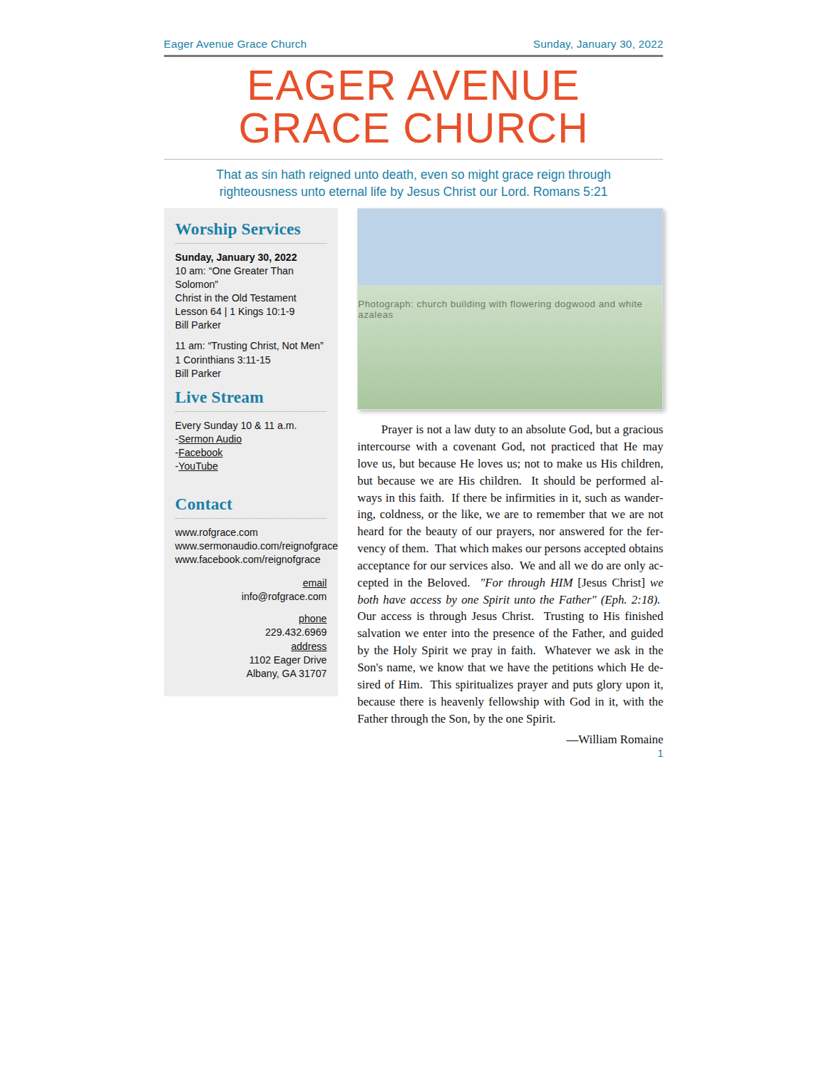Eager Avenue Grace Church
Sunday, January 30, 2022
EAGER AVENUE GRACE CHURCH
That as sin hath reigned unto death, even so might grace reign through righteousness unto eternal life by Jesus Christ our Lord. Romans 5:21
Worship Services
Sunday, January 30, 2022
10 am: “One Greater Than Solomon”
Christ in the Old Testament
Lesson 64 | 1 Kings 10:1-9
Bill Parker
11 am: “Trusting Christ, Not Men”
1 Corinthians 3:11-15
Bill Parker
Live Stream
Every Sunday 10 & 11 a.m.
-Sermon Audio
-Facebook
-YouTube
Contact
www.rofgrace.com
www.sermonaudio.com/reignofgrace
www.facebook.com/reignofgrace
email
info@rofgrace.com
phone
229.432.6969
address
1102 Eager Drive
Albany, GA 31707
Photograph: church building with flowering dogwood and white azaleas
Prayer is not a law duty to an absolute God, but a gracious intercourse with a covenant God, not practiced that He may love us, but because He loves us; not to make us His children, but because we are His children. It should be performed always in this faith. If there be infirmities in it, such as wandering, coldness, or the like, we are to remember that we are not heard for the beauty of our prayers, nor answered for the fervency of them. That which makes our persons accepted obtains acceptance for our services also. We and all we do are only accepted in the Beloved. "For through HIM [Jesus Christ] we both have access by one Spirit unto the Father" (Eph. 2:18). Our access is through Jesus Christ. Trusting to His finished salvation we enter into the presence of the Father, and guided by the Holy Spirit we pray in faith. Whatever we ask in the Son's name, we know that we have the petitions which He desired of Him. This spiritualizes prayer and puts glory upon it, because there is heavenly fellowship with God in it, with the Father through the Son, by the one Spirit.
—William Romaine
1